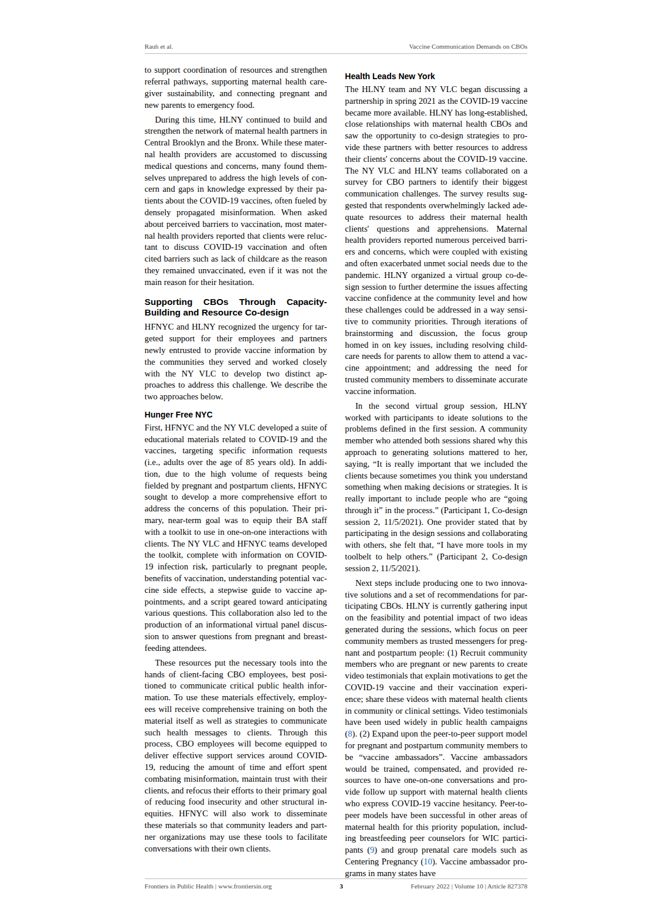Rauh et al. Vaccine Communication Demands on CBOs
to support coordination of resources and strengthen referral pathways, supporting maternal health caregiver sustainability, and connecting pregnant and new parents to emergency food.
During this time, HLNY continued to build and strengthen the network of maternal health partners in Central Brooklyn and the Bronx. While these maternal health providers are accustomed to discussing medical questions and concerns, many found themselves unprepared to address the high levels of concern and gaps in knowledge expressed by their patients about the COVID-19 vaccines, often fueled by densely propagated misinformation. When asked about perceived barriers to vaccination, most maternal health providers reported that clients were reluctant to discuss COVID-19 vaccination and often cited barriers such as lack of childcare as the reason they remained unvaccinated, even if it was not the main reason for their hesitation.
Supporting CBOs Through Capacity-Building and Resource Co-design
HFNYC and HLNY recognized the urgency for targeted support for their employees and partners newly entrusted to provide vaccine information by the communities they served and worked closely with the NY VLC to develop two distinct approaches to address this challenge. We describe the two approaches below.
Hunger Free NYC
First, HFNYC and the NY VLC developed a suite of educational materials related to COVID-19 and the vaccines, targeting specific information requests (i.e., adults over the age of 85 years old). In addition, due to the high volume of requests being fielded by pregnant and postpartum clients, HFNYC sought to develop a more comprehensive effort to address the concerns of this population. Their primary, near-term goal was to equip their BA staff with a toolkit to use in one-on-one interactions with clients. The NY VLC and HFNYC teams developed the toolkit, complete with information on COVID-19 infection risk, particularly to pregnant people, benefits of vaccination, understanding potential vaccine side effects, a stepwise guide to vaccine appointments, and a script geared toward anticipating various questions. This collaboration also led to the production of an informational virtual panel discussion to answer questions from pregnant and breastfeeding attendees.
These resources put the necessary tools into the hands of client-facing CBO employees, best positioned to communicate critical public health information. To use these materials effectively, employees will receive comprehensive training on both the material itself as well as strategies to communicate such health messages to clients. Through this process, CBO employees will become equipped to deliver effective support services around COVID-19, reducing the amount of time and effort spent combating misinformation, maintain trust with their clients, and refocus their efforts to their primary goal of reducing food insecurity and other structural inequities. HFNYC will also work to disseminate these materials so that community leaders and partner organizations may use these tools to facilitate conversations with their own clients.
Health Leads New York
The HLNY team and NY VLC began discussing a partnership in spring 2021 as the COVID-19 vaccine became more available. HLNY has long-established, close relationships with maternal health CBOs and saw the opportunity to co-design strategies to provide these partners with better resources to address their clients' concerns about the COVID-19 vaccine. The NY VLC and HLNY teams collaborated on a survey for CBO partners to identify their biggest communication challenges. The survey results suggested that respondents overwhelmingly lacked adequate resources to address their maternal health clients' questions and apprehensions. Maternal health providers reported numerous perceived barriers and concerns, which were coupled with existing and often exacerbated unmet social needs due to the pandemic. HLNY organized a virtual group co-design session to further determine the issues affecting vaccine confidence at the community level and how these challenges could be addressed in a way sensitive to community priorities. Through iterations of brainstorming and discussion, the focus group homed in on key issues, including resolving childcare needs for parents to allow them to attend a vaccine appointment; and addressing the need for trusted community members to disseminate accurate vaccine information.
In the second virtual group session, HLNY worked with participants to ideate solutions to the problems defined in the first session. A community member who attended both sessions shared why this approach to generating solutions mattered to her, saying, “It is really important that we included the clients because sometimes you think you understand something when making decisions or strategies. It is really important to include people who are “going through it” in the process.” (Participant 1, Co-design session 2, 11/5/2021). One provider stated that by participating in the design sessions and collaborating with others, she felt that, “I have more tools in my toolbelt to help others.” (Participant 2, Co-design session 2, 11/5/2021).
Next steps include producing one to two innovative solutions and a set of recommendations for participating CBOs. HLNY is currently gathering input on the feasibility and potential impact of two ideas generated during the sessions, which focus on peer community members as trusted messengers for pregnant and postpartum people: (1) Recruit community members who are pregnant or new parents to create video testimonials that explain motivations to get the COVID-19 vaccine and their vaccination experience; share these videos with maternal health clients in community or clinical settings. Video testimonials have been used widely in public health campaigns (8). (2) Expand upon the peer-to-peer support model for pregnant and postpartum community members to be “vaccine ambassadors”. Vaccine ambassadors would be trained, compensated, and provided resources to have one-on-one conversations and provide follow up support with maternal health clients who express COVID-19 vaccine hesitancy. Peer-to-peer models have been successful in other areas of maternal health for this priority population, including breastfeeding peer counselors for WIC participants (9) and group prenatal care models such as Centering Pregnancy (10). Vaccine ambassador programs in many states have
Frontiers in Public Health | www.frontiersin.org 3 February 2022 | Volume 10 | Article 827378